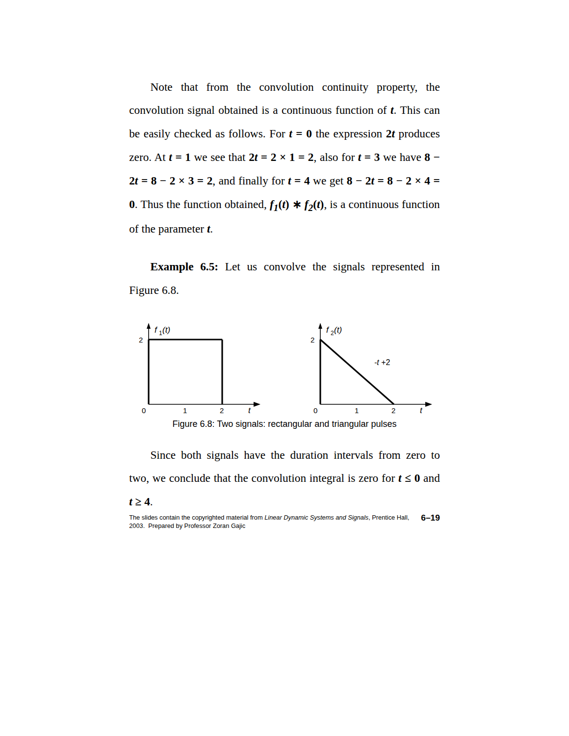Note that from the convolution continuity property, the convolution signal obtained is a continuous function of t. This can be easily checked as follows. For t = 0 the expression 2 t produces zero. At t = 1 we see that 2 t = 2 × 1 = 2, also for t = 3 we have 8 − 2 t = 8 − 2 × 3 = 2, and finally for t = 4 we get 8 − 2 t = 8 − 2 × 4 = 0. Thus the function obtained, f1(t) ∗ f2(t), is a continuous function of the parameter t.
Example 6.5: Let us convolve the signals represented in Figure 6.8.
f 1 (t) 2 0 1 2 t f 2 (t) 2 0 1 2 t -t +2
Figure 6.8: Two signals: rectangular and triangular pulses
Since both signals have the duration intervals from zero to two, we conclude that the convolution integral is zero for t ≤ 0 and t ≥ 4.
6–19 The slides contain the copyrighted material from Linear Dynamic Systems and Signals, Prentice Hall, 2003. Prepared by Professor Zoran Gajic